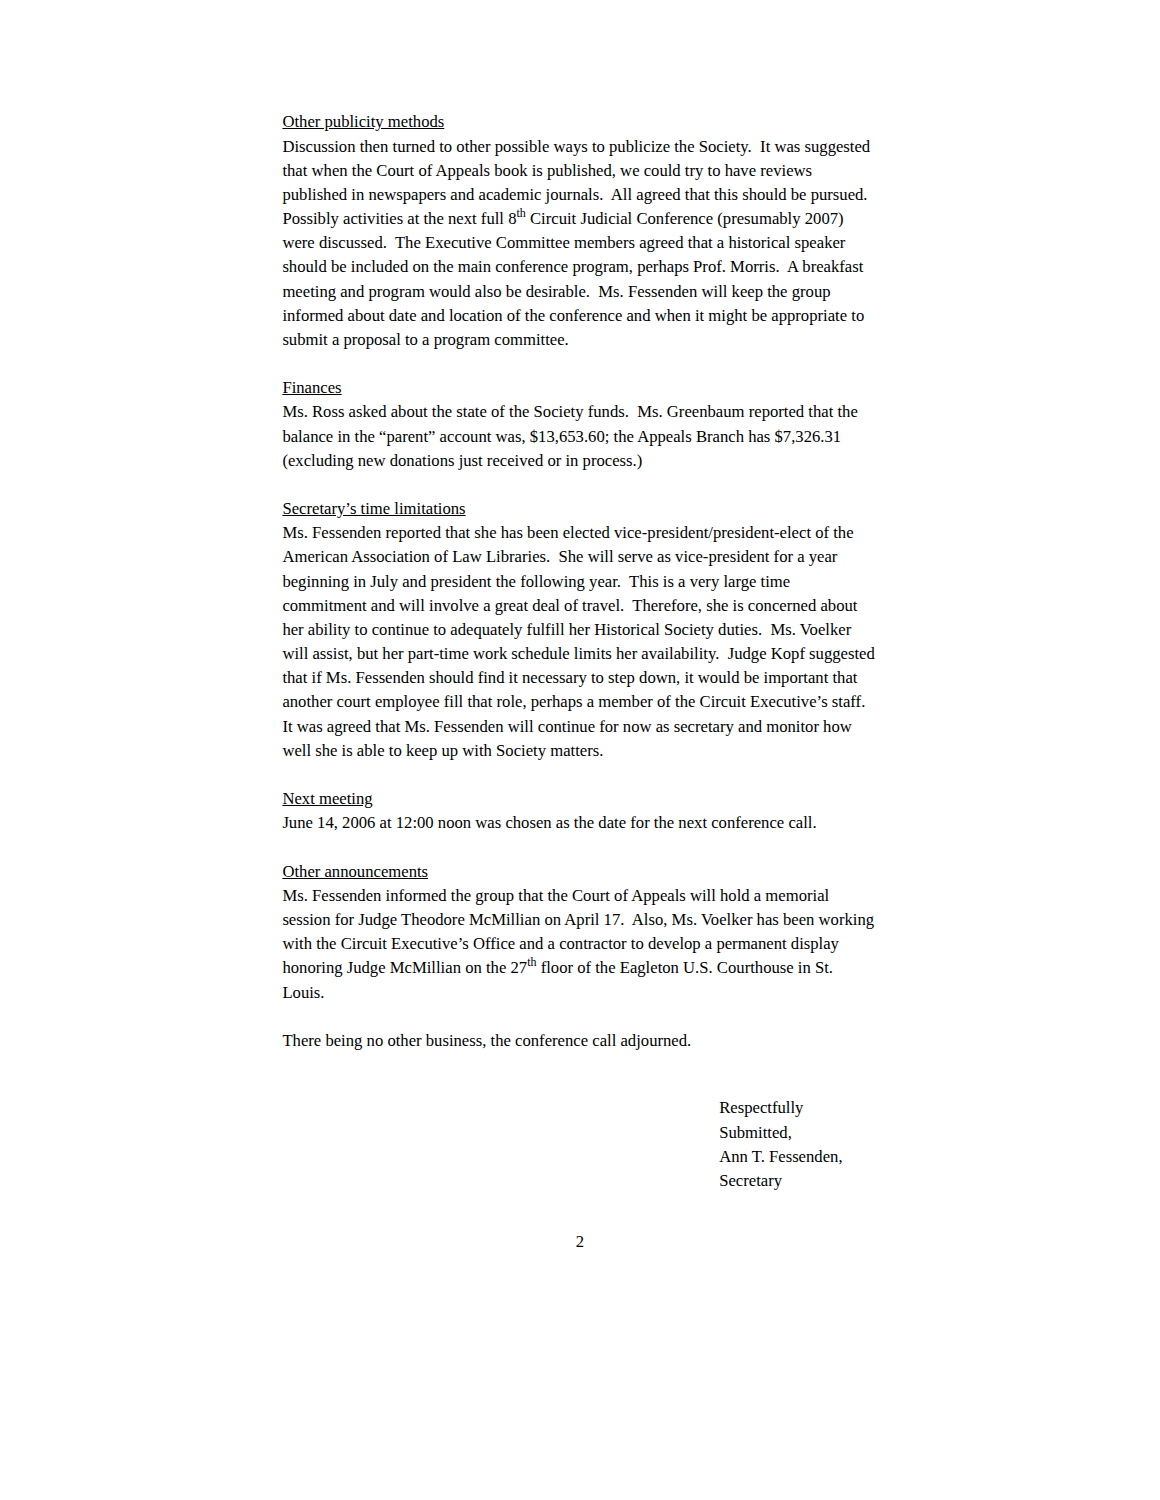Other publicity methods
Discussion then turned to other possible ways to publicize the Society. It was suggested that when the Court of Appeals book is published, we could try to have reviews published in newspapers and academic journals. All agreed that this should be pursued. Possibly activities at the next full 8th Circuit Judicial Conference (presumably 2007) were discussed. The Executive Committee members agreed that a historical speaker should be included on the main conference program, perhaps Prof. Morris. A breakfast meeting and program would also be desirable. Ms. Fessenden will keep the group informed about date and location of the conference and when it might be appropriate to submit a proposal to a program committee.
Finances
Ms. Ross asked about the state of the Society funds. Ms. Greenbaum reported that the balance in the “parent” account was, $13,653.60; the Appeals Branch has $7,326.31 (excluding new donations just received or in process.)
Secretary’s time limitations
Ms. Fessenden reported that she has been elected vice-president/president-elect of the American Association of Law Libraries. She will serve as vice-president for a year beginning in July and president the following year. This is a very large time commitment and will involve a great deal of travel. Therefore, she is concerned about her ability to continue to adequately fulfill her Historical Society duties. Ms. Voelker will assist, but her part-time work schedule limits her availability. Judge Kopf suggested that if Ms. Fessenden should find it necessary to step down, it would be important that another court employee fill that role, perhaps a member of the Circuit Executive’s staff. It was agreed that Ms. Fessenden will continue for now as secretary and monitor how well she is able to keep up with Society matters.
Next meeting
June 14, 2006 at 12:00 noon was chosen as the date for the next conference call.
Other announcements
Ms. Fessenden informed the group that the Court of Appeals will hold a memorial session for Judge Theodore McMillian on April 17. Also, Ms. Voelker has been working with the Circuit Executive’s Office and a contractor to develop a permanent display honoring Judge McMillian on the 27th floor of the Eagleton U.S. Courthouse in St. Louis.
There being no other business, the conference call adjourned.
Respectfully Submitted,
Ann T. Fessenden, Secretary
2